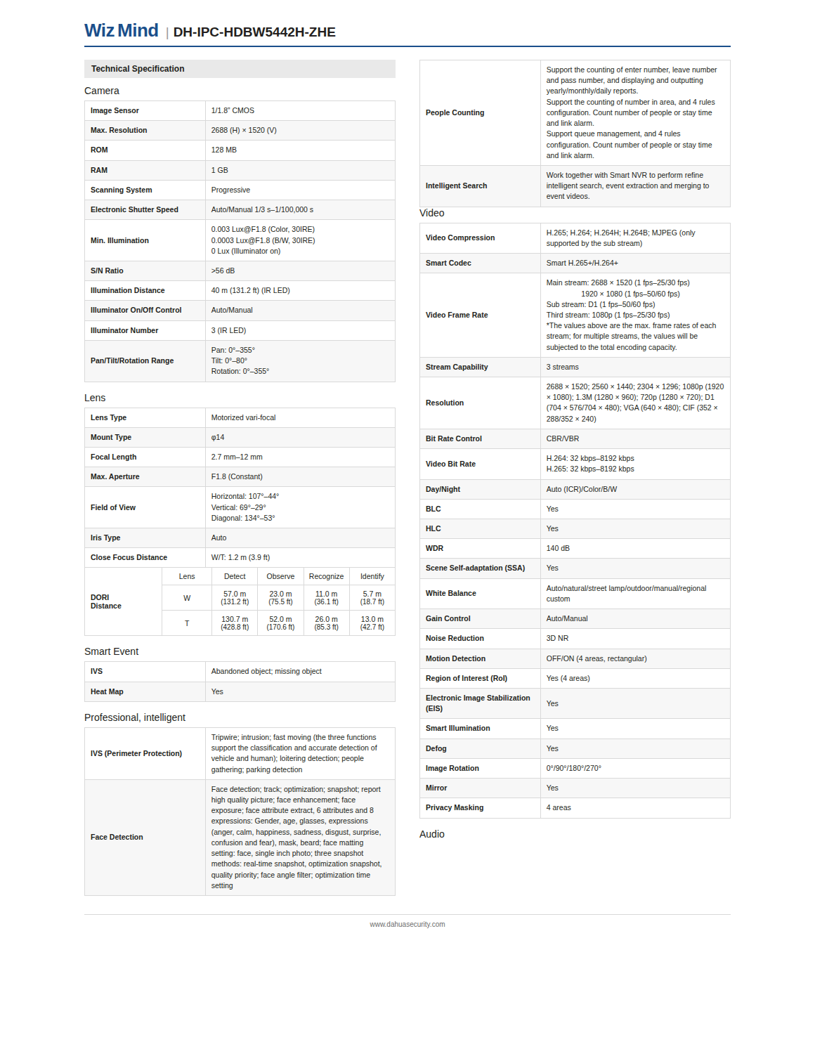Wiz Mind
|DH-IPC-HDBW5442H-ZHE
Technical Specification
Camera
| Image Sensor | 1/1.8” CMOS |
| Max. Resolution | 2688 (H) × 1520 (V) |
| ROM | 128 MB |
| RAM | 1 GB |
| Scanning System | Progressive |
| Electronic Shutter Speed | Auto/Manual 1/3 s–1/100,000 s |
| Min. Illumination | 0.003 Lux@F1.8 (Color, 30IRE) 0.0003 Lux@F1.8 (B/W, 30IRE) 0 Lux (Illuminator on) |
| S/N Ratio | >56 dB |
| Illumination Distance | 40 m (131.2 ft) (IR LED) |
| Illuminator On/Off Control | Auto/Manual |
| Illuminator Number | 3 (IR LED) |
| Pan/Tilt/Rotation Range | Pan: 0°–355° Tilt: 0°–80° Rotation: 0°–355° |
Lens
| Lens Type | Motorized vari-focal |
| Mount Type | φ14 |
| Focal Length | 2.7 mm–12 mm |
| Max. Aperture | F1.8 (Constant) |
| Field of View | Horizontal: 107°–44° Vertical: 69°–29° Diagonal: 134°–53° |
| Iris Type | Auto |
| Close Focus Distance | W/T: 1.2 m (3.9 ft) |
| DORI Distance | Lens | Detect | Observe | Recognize | Identify |
| W | 57.0 m (131.2 ft) | 23.0 m (75.5 ft) | 11.0 m (36.1 ft) | 5.7 m (18.7 ft) |
| T | 130.7 m (428.8 ft) | 52.0 m (170.6 ft) | 26.0 m (85.3 ft) | 13.0 m (42.7 ft) |
Smart Event
| IVS | Abandoned object; missing object |
| Heat Map | Yes |
Professional, intelligent
| IVS (Perimeter Protection) | Tripwire; intrusion; fast moving (the three functions support the classification and accurate detection of vehicle and human); loitering detection; people gathering; parking detection |
| Face Detection | Face detection; track; optimization; snapshot; report high quality picture; face enhancement; face exposure; face attribute extract, 6 attributes and 8 expressions: Gender, age, glasses, expressions (anger, calm, happiness, sadness, disgust, surprise, confusion and fear), mask, beard; face matting setting: face, single inch photo; three snapshot methods: real-time snapshot, optimization snapshot, quality priority; face angle filter; optimization time setting |
| People Counting | Support the counting of enter number, leave number and pass number, and displaying and outputting yearly/monthly/daily reports. Support the counting of number in area, and 4 rules configuration. Count number of people or stay time and link alarm. Support queue management, and 4 rules configuration. Count number of people or stay time and link alarm. |
| Intelligent Search | Work together with Smart NVR to perform refine intelligent search, event extraction and merging to event videos. |
Video
| Video Compression | H.265; H.264; H.264H; H.264B; MJPEG (only supported by the sub stream) |
| Smart Codec | Smart H.265+/H.264+ |
| Video Frame Rate | Main stream: 2688 × 1520 (1 fps–25/30 fps) 1920 × 1080 (1 fps–50/60 fps) Sub stream: D1 (1 fps–50/60 fps) Third stream: 1080p (1 fps–25/30 fps) *The values above are the max. frame rates of each stream; for multiple streams, the values will be subjected to the total encoding capacity. |
| Stream Capability | 3 streams |
| Resolution | 2688 × 1520; 2560 × 1440; 2304 × 1296; 1080p (1920 × 1080); 1.3M (1280 × 960); 720p (1280 × 720); D1 (704 × 576/704 × 480); VGA (640 × 480); CIF (352 × 288/352 × 240) |
| Bit Rate Control | CBR/VBR |
| Video Bit Rate | H.264: 32 kbps–8192 kbps H.265: 32 kbps–8192 kbps |
| Day/Night | Auto (ICR)/Color/B/W |
| BLC | Yes |
| HLC | Yes |
| WDR | 140 dB |
| Scene Self-adaptation (SSA) | Yes |
| White Balance | Auto/natural/street lamp/outdoor/manual/regional custom |
| Gain Control | Auto/Manual |
| Noise Reduction | 3D NR |
| Motion Detection | OFF/ON (4 areas, rectangular) |
| Region of Interest (RoI) | Yes (4 areas) |
| Electronic Image Stabilization (EIS) | Yes |
| Smart Illumination | Yes |
| Defog | Yes |
| Image Rotation | 0°/90°/180°/270° |
| Mirror | Yes |
| Privacy Masking | 4 areas |
Audio
www.dahuasecurity.com